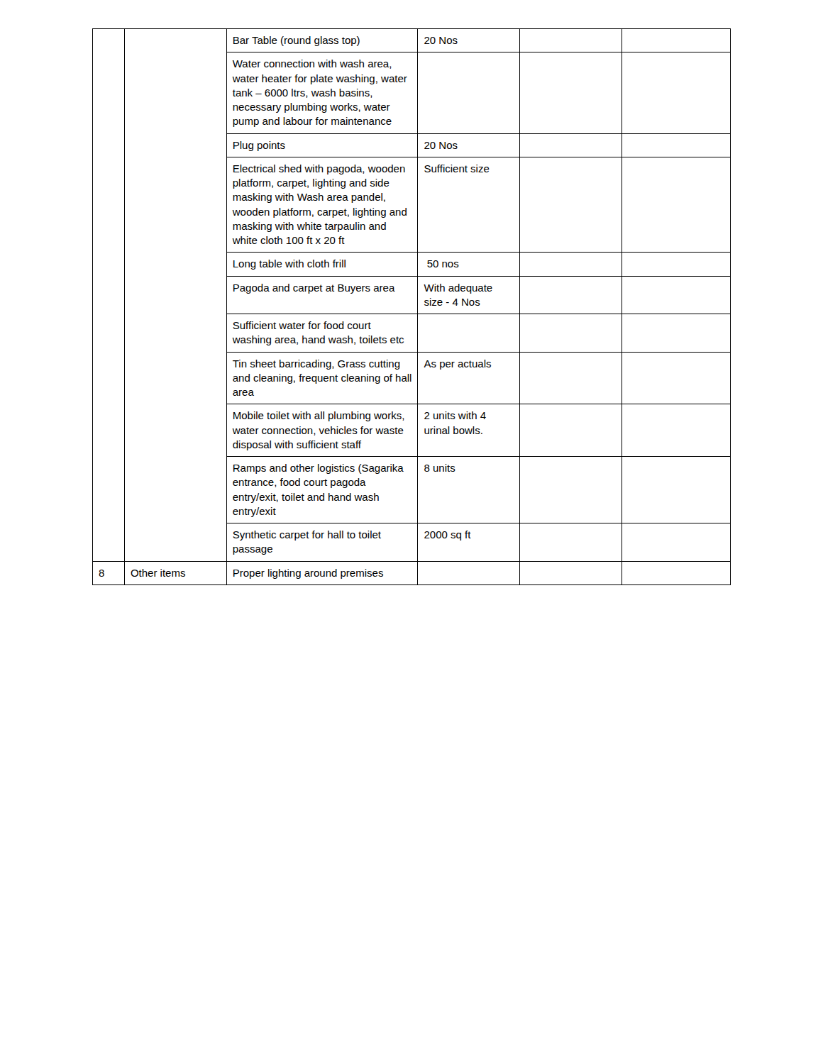| | | Bar Table (round glass top) | 20 Nos | | |
| Water connection with wash area, water heater for plate washing, water tank – 6000 ltrs, wash basins, necessary plumbing works, water pump and labour for maintenance | | | |
| Plug points | 20 Nos | | |
| Electrical shed with pagoda, wooden platform, carpet, lighting and side masking with Wash area pandel, wooden platform, carpet, lighting and masking with white tarpaulin and white cloth 100 ft x 20 ft | Sufficient size | | |
| Long table with cloth frill | 50 nos | | |
| Pagoda and carpet at Buyers area | With adequate size - 4 Nos | | |
| Sufficient water for food court washing area, hand wash, toilets etc | | | |
| Tin sheet barricading, Grass cutting and cleaning, frequent cleaning of hall area | As per actuals | | |
| Mobile toilet with all plumbing works, water connection, vehicles for waste disposal with sufficient staff | 2 units with 4 urinal bowls. | | |
| Ramps and other logistics (Sagarika entrance, food court pagoda entry/exit, toilet and hand wash entry/exit | 8 units | | |
| Synthetic carpet for hall to toilet passage | 2000 sq ft | | |
| 8 | Other items | Proper lighting around premises | | | |